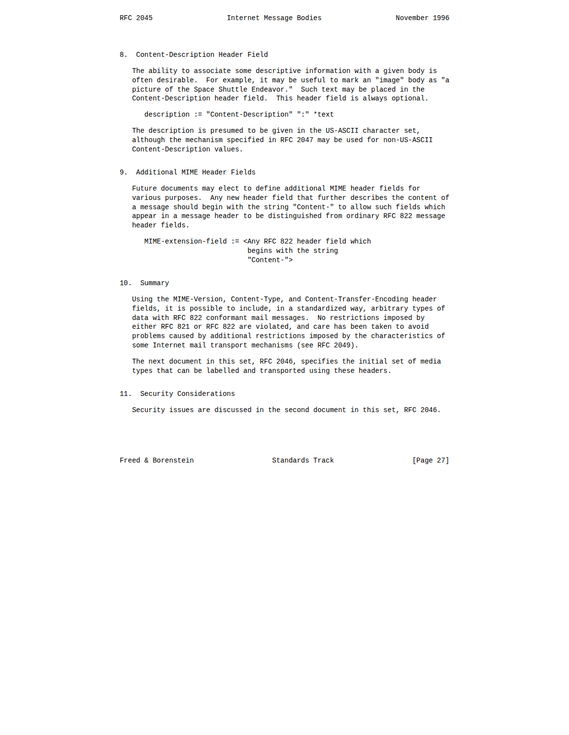RFC 2045 Internet Message Bodies November 1996
8. Content-Description Header Field
The ability to associate some descriptive information with a given body is often desirable. For example, it may be useful to mark an "image" body as "a picture of the Space Shuttle Endeavor." Such text may be placed in the Content-Description header field. This header field is always optional.
description := "Content-Description" ":" *text
The description is presumed to be given in the US-ASCII character set, although the mechanism specified in RFC 2047 may be used for non-US-ASCII Content-Description values.
9. Additional MIME Header Fields
Future documents may elect to define additional MIME header fields for various purposes. Any new header field that further describes the content of a message should begin with the string "Content-" to allow such fields which appear in a message header to be distinguished from ordinary RFC 822 message header fields.
MIME-extension-field := <Any RFC 822 header field which
                         begins with the string
                         "Content-">
10. Summary
Using the MIME-Version, Content-Type, and Content-Transfer-Encoding header fields, it is possible to include, in a standardized way, arbitrary types of data with RFC 822 conformant mail messages. No restrictions imposed by either RFC 821 or RFC 822 are violated, and care has been taken to avoid problems caused by additional restrictions imposed by the characteristics of some Internet mail transport mechanisms (see RFC 2049).
The next document in this set, RFC 2046, specifies the initial set of media types that can be labelled and transported using these headers.
11. Security Considerations
Security issues are discussed in the second document in this set, RFC 2046.
Freed & Borenstein Standards Track [Page 27]